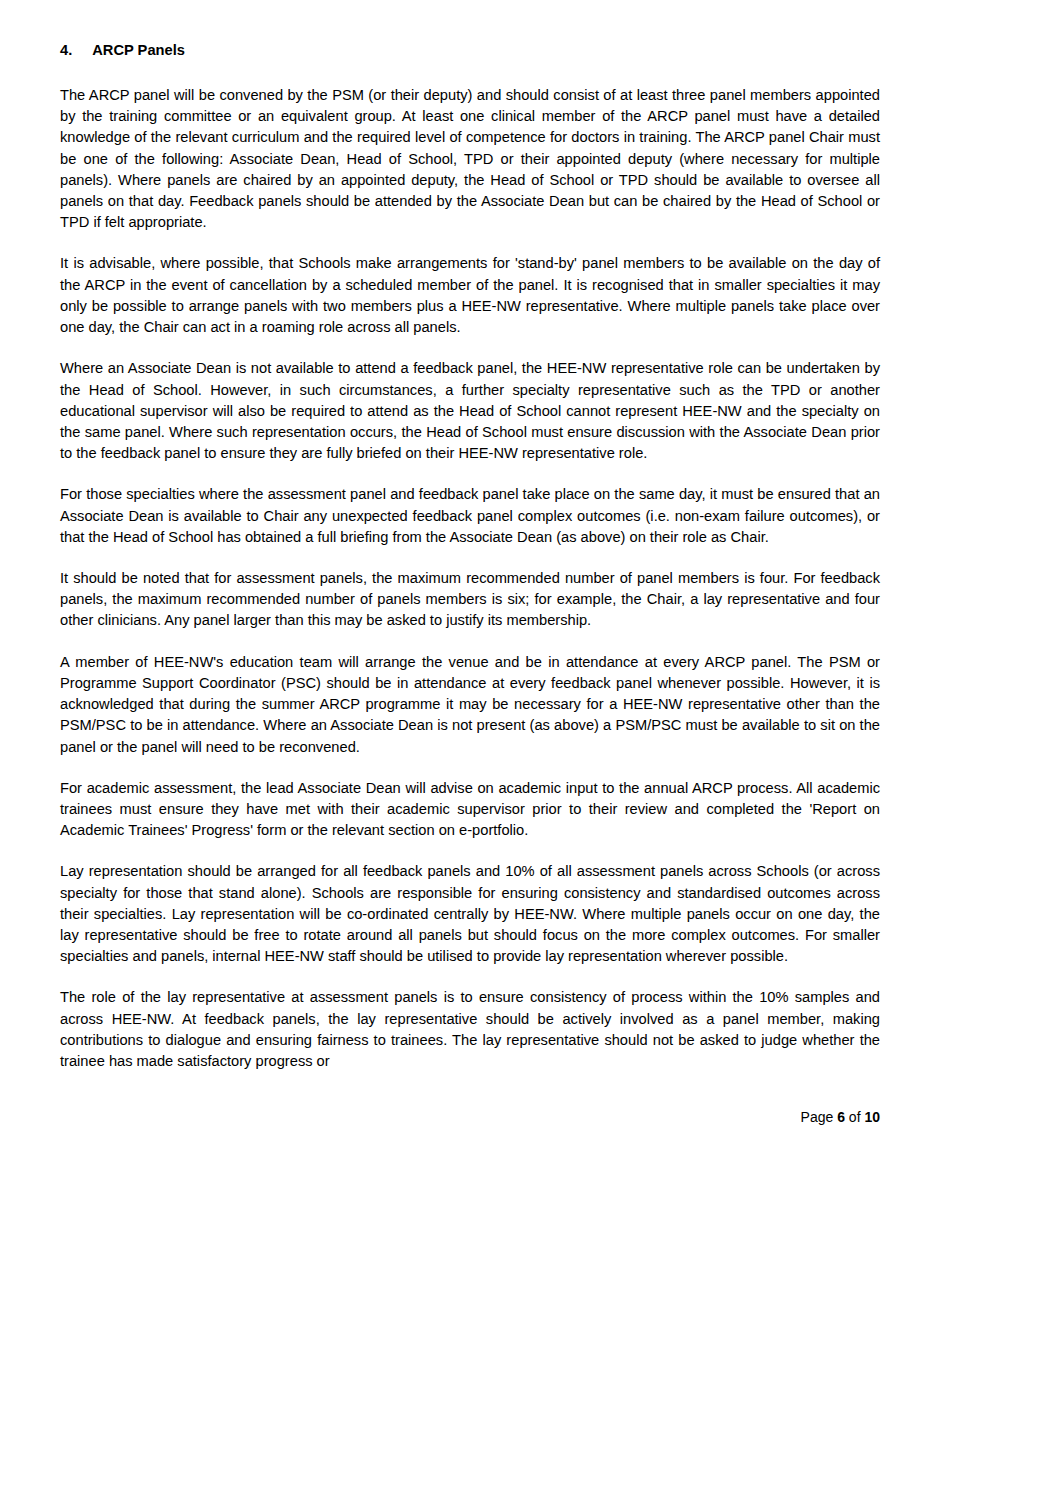4. ARCP Panels
The ARCP panel will be convened by the PSM (or their deputy) and should consist of at least three panel members appointed by the training committee or an equivalent group. At least one clinical member of the ARCP panel must have a detailed knowledge of the relevant curriculum and the required level of competence for doctors in training. The ARCP panel Chair must be one of the following: Associate Dean, Head of School, TPD or their appointed deputy (where necessary for multiple panels). Where panels are chaired by an appointed deputy, the Head of School or TPD should be available to oversee all panels on that day. Feedback panels should be attended by the Associate Dean but can be chaired by the Head of School or TPD if felt appropriate.
It is advisable, where possible, that Schools make arrangements for 'stand-by' panel members to be available on the day of the ARCP in the event of cancellation by a scheduled member of the panel. It is recognised that in smaller specialties it may only be possible to arrange panels with two members plus a HEE-NW representative. Where multiple panels take place over one day, the Chair can act in a roaming role across all panels.
Where an Associate Dean is not available to attend a feedback panel, the HEE-NW representative role can be undertaken by the Head of School. However, in such circumstances, a further specialty representative such as the TPD or another educational supervisor will also be required to attend as the Head of School cannot represent HEE-NW and the specialty on the same panel. Where such representation occurs, the Head of School must ensure discussion with the Associate Dean prior to the feedback panel to ensure they are fully briefed on their HEE-NW representative role.
For those specialties where the assessment panel and feedback panel take place on the same day, it must be ensured that an Associate Dean is available to Chair any unexpected feedback panel complex outcomes (i.e. non-exam failure outcomes), or that the Head of School has obtained a full briefing from the Associate Dean (as above) on their role as Chair.
It should be noted that for assessment panels, the maximum recommended number of panel members is four. For feedback panels, the maximum recommended number of panels members is six; for example, the Chair, a lay representative and four other clinicians. Any panel larger than this may be asked to justify its membership.
A member of HEE-NW's education team will arrange the venue and be in attendance at every ARCP panel. The PSM or Programme Support Coordinator (PSC) should be in attendance at every feedback panel whenever possible. However, it is acknowledged that during the summer ARCP programme it may be necessary for a HEE-NW representative other than the PSM/PSC to be in attendance. Where an Associate Dean is not present (as above) a PSM/PSC must be available to sit on the panel or the panel will need to be reconvened.
For academic assessment, the lead Associate Dean will advise on academic input to the annual ARCP process. All academic trainees must ensure they have met with their academic supervisor prior to their review and completed the 'Report on Academic Trainees' Progress' form or the relevant section on e-portfolio.
Lay representation should be arranged for all feedback panels and 10% of all assessment panels across Schools (or across specialty for those that stand alone). Schools are responsible for ensuring consistency and standardised outcomes across their specialties. Lay representation will be co-ordinated centrally by HEE-NW. Where multiple panels occur on one day, the lay representative should be free to rotate around all panels but should focus on the more complex outcomes. For smaller specialties and panels, internal HEE-NW staff should be utilised to provide lay representation wherever possible.
The role of the lay representative at assessment panels is to ensure consistency of process within the 10% samples and across HEE-NW. At feedback panels, the lay representative should be actively involved as a panel member, making contributions to dialogue and ensuring fairness to trainees. The lay representative should not be asked to judge whether the trainee has made satisfactory progress or
Page 6 of 10